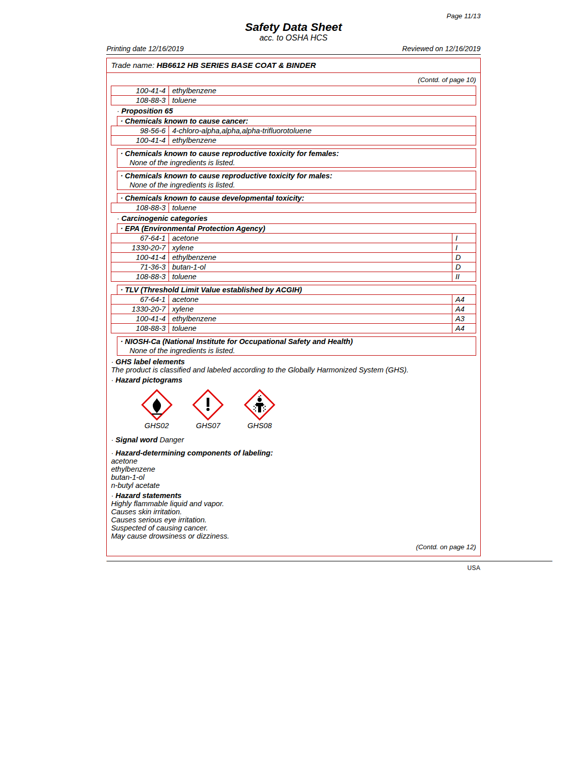Page 11/13
Safety Data Sheet
acc. to OSHA HCS
Printing date 12/16/2019 Reviewed on 12/16/2019
Trade name: HB6612 HB SERIES BASE COAT & BINDER
(Contd. of page 10)
| 100-41-4 | ethylbenzene |
| 108-88-3 | toluene |
· Proposition 65
· Chemicals known to cause cancer:
| 98-56-6 | 4-chloro-alpha,alpha,alpha-trifluorotoluene |
| 100-41-4 | ethylbenzene |
· Chemicals known to cause reproductive toxicity for females:
None of the ingredients is listed.
· Chemicals known to cause reproductive toxicity for males:
None of the ingredients is listed.
· Chemicals known to cause developmental toxicity:
| 108-88-3 | toluene |
· Carcinogenic categories
· EPA (Environmental Protection Agency)
| 67-64-1 | acetone | I |
| 1330-20-7 | xylene | I |
| 100-41-4 | ethylbenzene | D |
| 71-36-3 | butan-1-ol | D |
| 108-88-3 | toluene | II |
· TLV (Threshold Limit Value established by ACGIH)
| 67-64-1 | acetone | A4 |
| 1330-20-7 | xylene | A4 |
| 100-41-4 | ethylbenzene | A3 |
| 108-88-3 | toluene | A4 |
· NIOSH-Ca (National Institute for Occupational Safety and Health)
None of the ingredients is listed.
· GHS label elements
The product is classified and labeled according to the Globally Harmonized System (GHS).
· Hazard pictograms
GHS02
GHS07
GHS08
· Signal word Danger
· Hazard-determining components of labeling:
acetone
ethylbenzene
butan-1-ol
n-butyl acetate
· Hazard statements
Highly flammable liquid and vapor.
Causes skin irritation.
Causes serious eye irritation.
Suspected of causing cancer.
May cause drowsiness or dizziness.
(Contd. on page 12)
———————————————————————————————————————————————————————————————————————————————— USA